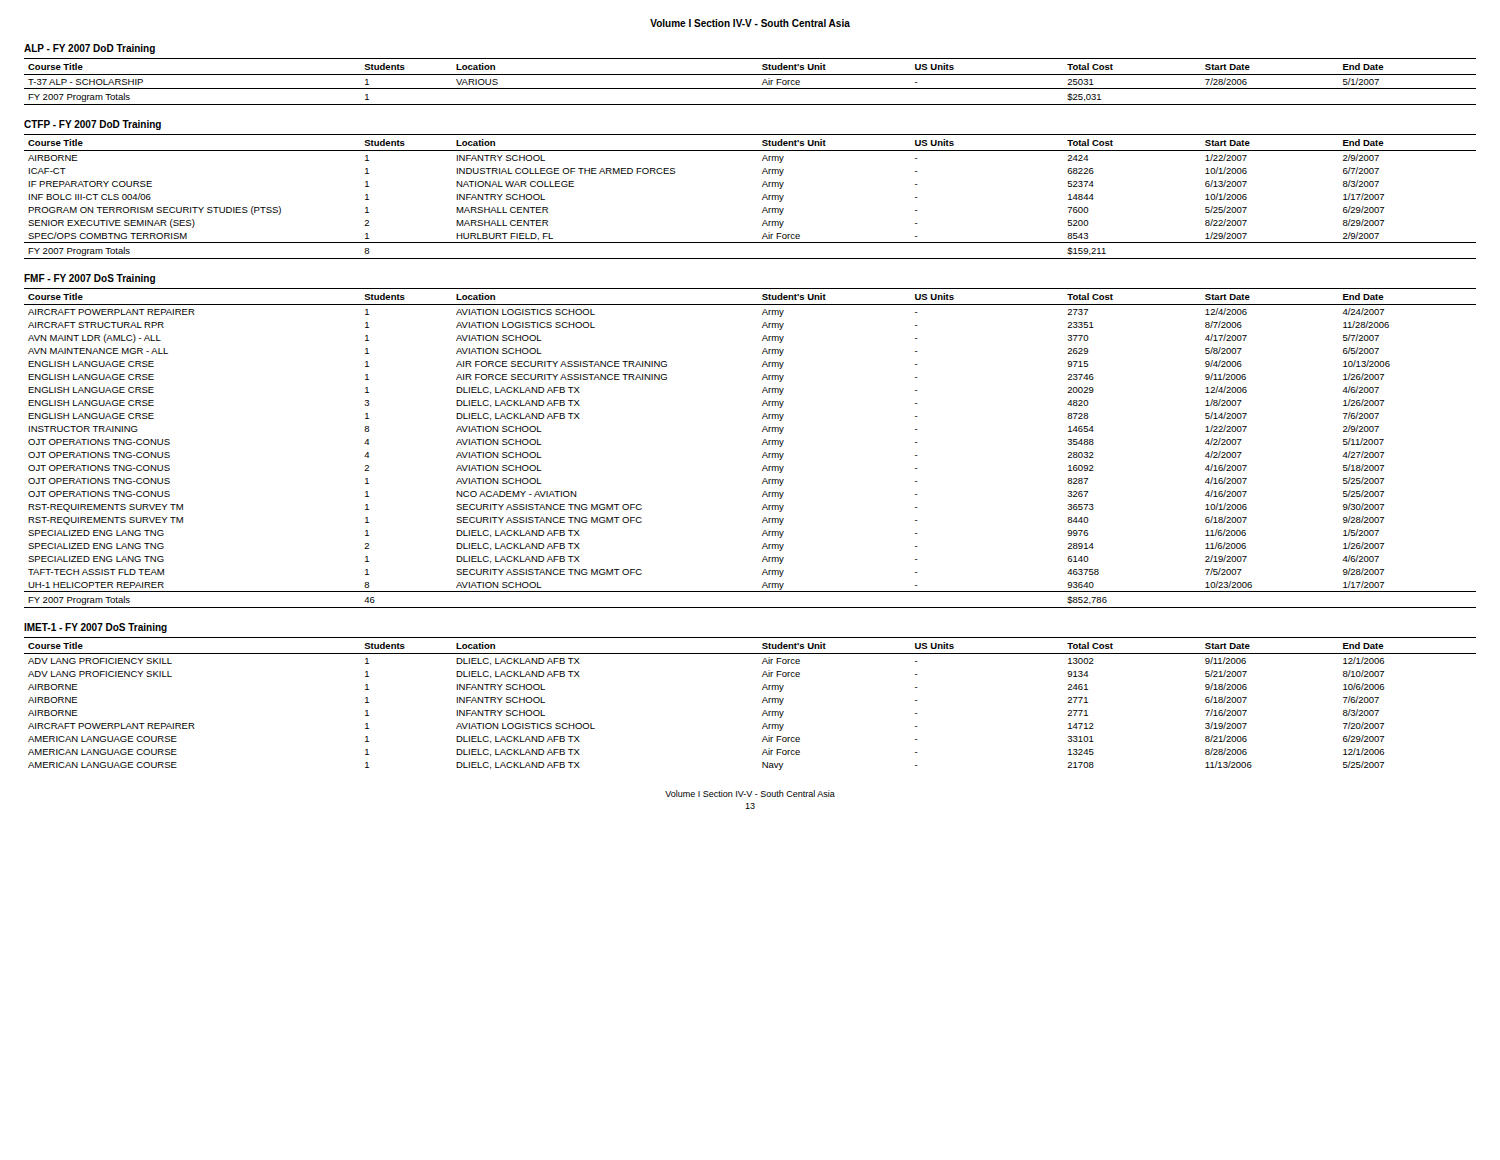Volume I Section IV-V - South Central Asia
ALP - FY 2007 DoD Training
| Course Title | Students | Location | Student's Unit | US Units | Total Cost | Start Date | End Date |
| --- | --- | --- | --- | --- | --- | --- | --- |
| T-37 ALP - SCHOLARSHIP | 1 | VARIOUS | Air Force | - | 25031 | 7/28/2006 | 5/1/2007 |
| FY 2007 Program Totals | 1 | | | | $25,031 | | |
CTFP - FY 2007 DoD Training
| Course Title | Students | Location | Student's Unit | US Units | Total Cost | Start Date | End Date |
| --- | --- | --- | --- | --- | --- | --- | --- |
| AIRBORNE | 1 | INFANTRY SCHOOL | Army | - | 2424 | 1/22/2007 | 2/9/2007 |
| ICAF-CT | 1 | INDUSTRIAL COLLEGE OF THE ARMED FORCES | Army | - | 68226 | 10/1/2006 | 6/7/2007 |
| IF PREPARATORY COURSE | 1 | NATIONAL WAR COLLEGE | Army | - | 52374 | 6/13/2007 | 8/3/2007 |
| INF BOLC III-CT CLS 004/06 | 1 | INFANTRY SCHOOL | Army | - | 14844 | 10/1/2006 | 1/17/2007 |
| PROGRAM ON TERRORISM SECURITY STUDIES (PTSS) | 1 | MARSHALL CENTER | Army | - | 7600 | 5/25/2007 | 6/29/2007 |
| SENIOR EXECUTIVE SEMINAR (SES) | 2 | MARSHALL CENTER | Army | - | 5200 | 8/22/2007 | 8/29/2007 |
| SPEC/OPS COMBTNG TERRORISM | 1 | HURLBURT FIELD, FL | Air Force | - | 8543 | 1/29/2007 | 2/9/2007 |
| FY 2007 Program Totals | 8 | | | | $159,211 | | |
FMF - FY 2007 DoS Training
| Course Title | Students | Location | Student's Unit | US Units | Total Cost | Start Date | End Date |
| --- | --- | --- | --- | --- | --- | --- | --- |
| AIRCRAFT POWERPLANT REPAIRER | 1 | AVIATION LOGISTICS SCHOOL | Army | - | 2737 | 12/4/2006 | 4/24/2007 |
| AIRCRAFT STRUCTURAL RPR | 1 | AVIATION LOGISTICS SCHOOL | Army | - | 23351 | 8/7/2006 | 11/28/2006 |
| AVN MAINT LDR (AMLC) - ALL | 1 | AVIATION SCHOOL | Army | - | 3770 | 4/17/2007 | 5/7/2007 |
| AVN MAINTENANCE MGR - ALL | 1 | AVIATION SCHOOL | Army | - | 2629 | 5/8/2007 | 6/5/2007 |
| ENGLISH LANGUAGE CRSE | 1 | AIR FORCE SECURITY ASSISTANCE TRAINING | Army | - | 9715 | 9/4/2006 | 10/13/2006 |
| ENGLISH LANGUAGE CRSE | 1 | AIR FORCE SECURITY ASSISTANCE TRAINING | Army | - | 23746 | 9/11/2006 | 1/26/2007 |
| ENGLISH LANGUAGE CRSE | 1 | DLIELC, LACKLAND AFB TX | Army | - | 20029 | 12/4/2006 | 4/6/2007 |
| ENGLISH LANGUAGE CRSE | 3 | DLIELC, LACKLAND AFB TX | Army | - | 4820 | 1/8/2007 | 1/26/2007 |
| ENGLISH LANGUAGE CRSE | 1 | DLIELC, LACKLAND AFB TX | Army | - | 8728 | 5/14/2007 | 7/6/2007 |
| INSTRUCTOR TRAINING | 8 | AVIATION SCHOOL | Army | - | 14654 | 1/22/2007 | 2/9/2007 |
| OJT OPERATIONS TNG-CONUS | 4 | AVIATION SCHOOL | Army | - | 35488 | 4/2/2007 | 5/11/2007 |
| OJT OPERATIONS TNG-CONUS | 4 | AVIATION SCHOOL | Army | - | 28032 | 4/2/2007 | 4/27/2007 |
| OJT OPERATIONS TNG-CONUS | 2 | AVIATION SCHOOL | Army | - | 16092 | 4/16/2007 | 5/18/2007 |
| OJT OPERATIONS TNG-CONUS | 1 | AVIATION SCHOOL | Army | - | 8287 | 4/16/2007 | 5/25/2007 |
| OJT OPERATIONS TNG-CONUS | 1 | NCO ACADEMY - AVIATION | Army | - | 3267 | 4/16/2007 | 5/25/2007 |
| RST-REQUIREMENTS SURVEY TM | 1 | SECURITY ASSISTANCE TNG MGMT OFC | Army | - | 36573 | 10/1/2006 | 9/30/2007 |
| RST-REQUIREMENTS SURVEY TM | 1 | SECURITY ASSISTANCE TNG MGMT OFC | Army | - | 8440 | 6/18/2007 | 9/28/2007 |
| SPECIALIZED ENG LANG TNG | 1 | DLIELC, LACKLAND AFB TX | Army | - | 9976 | 11/6/2006 | 1/5/2007 |
| SPECIALIZED ENG LANG TNG | 2 | DLIELC, LACKLAND AFB TX | Army | - | 28914 | 11/6/2006 | 1/26/2007 |
| SPECIALIZED ENG LANG TNG | 1 | DLIELC, LACKLAND AFB TX | Army | - | 6140 | 2/19/2007 | 4/6/2007 |
| TAFT-TECH ASSIST FLD TEAM | 1 | SECURITY ASSISTANCE TNG MGMT OFC | Army | - | 463758 | 7/5/2007 | 9/28/2007 |
| UH-1 HELICOPTER REPAIRER | 8 | AVIATION SCHOOL | Army | - | 93640 | 10/23/2006 | 1/17/2007 |
| FY 2007 Program Totals | 46 | | | | $852,786 | | |
IMET-1 - FY 2007 DoS Training
| Course Title | Students | Location | Student's Unit | US Units | Total Cost | Start Date | End Date |
| --- | --- | --- | --- | --- | --- | --- | --- |
| ADV LANG PROFICIENCY SKILL | 1 | DLIELC, LACKLAND AFB TX | Air Force | - | 13002 | 9/11/2006 | 12/1/2006 |
| ADV LANG PROFICIENCY SKILL | 1 | DLIELC, LACKLAND AFB TX | Air Force | - | 9134 | 5/21/2007 | 8/10/2007 |
| AIRBORNE | 1 | INFANTRY SCHOOL | Army | - | 2461 | 9/18/2006 | 10/6/2006 |
| AIRBORNE | 1 | INFANTRY SCHOOL | Army | - | 2771 | 6/18/2007 | 7/6/2007 |
| AIRBORNE | 1 | INFANTRY SCHOOL | Army | - | 2771 | 7/16/2007 | 8/3/2007 |
| AIRCRAFT POWERPLANT REPAIRER | 1 | AVIATION LOGISTICS SCHOOL | Army | - | 14712 | 3/19/2007 | 7/20/2007 |
| AMERICAN LANGUAGE COURSE | 1 | DLIELC, LACKLAND AFB TX | Air Force | - | 33101 | 8/21/2006 | 6/29/2007 |
| AMERICAN LANGUAGE COURSE | 1 | DLIELC, LACKLAND AFB TX | Air Force | - | 13245 | 8/28/2006 | 12/1/2006 |
| AMERICAN LANGUAGE COURSE | 1 | DLIELC, LACKLAND AFB TX | Navy | - | 21708 | 11/13/2006 | 5/25/2007 |
Volume I Section IV-V - South Central Asia
13